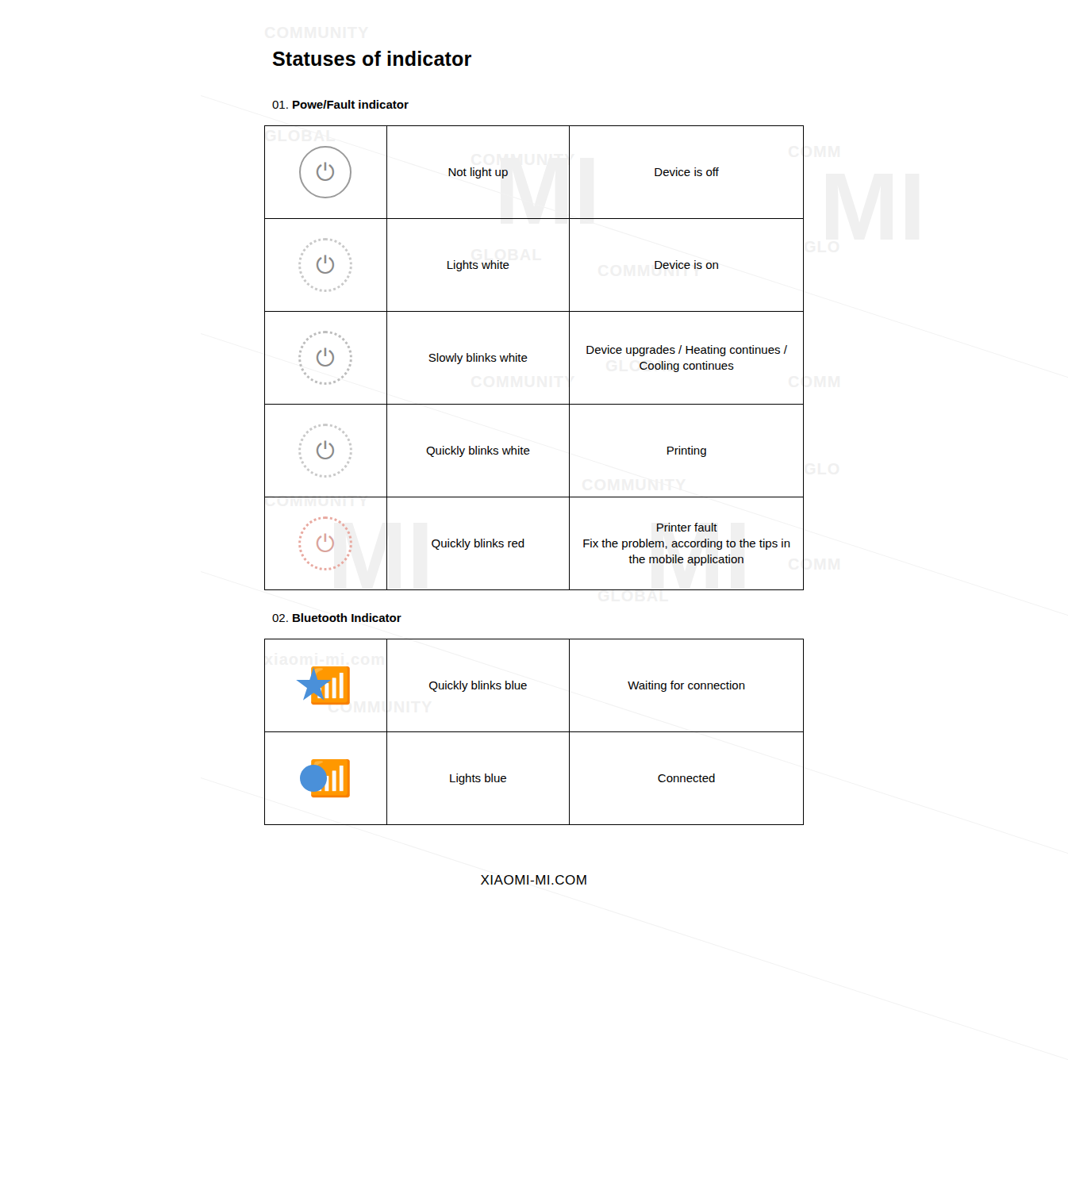COMMUNITY
GLOBAL
COMMUNITY
COMM
GLO
GLOBAL
COMMUNITY
GLOBAL
COMMUNITY
COMM
COMMUNITY
COMMUNITY
GLO
GLOBAL
COMM
xiaomi-mi.com
COMMUNITY
MI
MI
MI
MI
Statuses of indicator
01. Powe/Fault indicator
| ⏻ | Not light up | Device is off |
| ⏻ | Lights white | Device is on |
| ⏻ | Slowly blinks white | Device upgrades / Heating continues / Cooling continues |
| ⏻ | Quickly blinks white | Printing |
| ⏻ | Quickly blinks red | Printer fault Fix the problem, according to the tips in the mobile application |
02. Bluetooth Indicator
| 📶 | Quickly blinks blue | Waiting for connection |
| 📶 | Lights blue | Connected |
XIAOMI-MI.COM